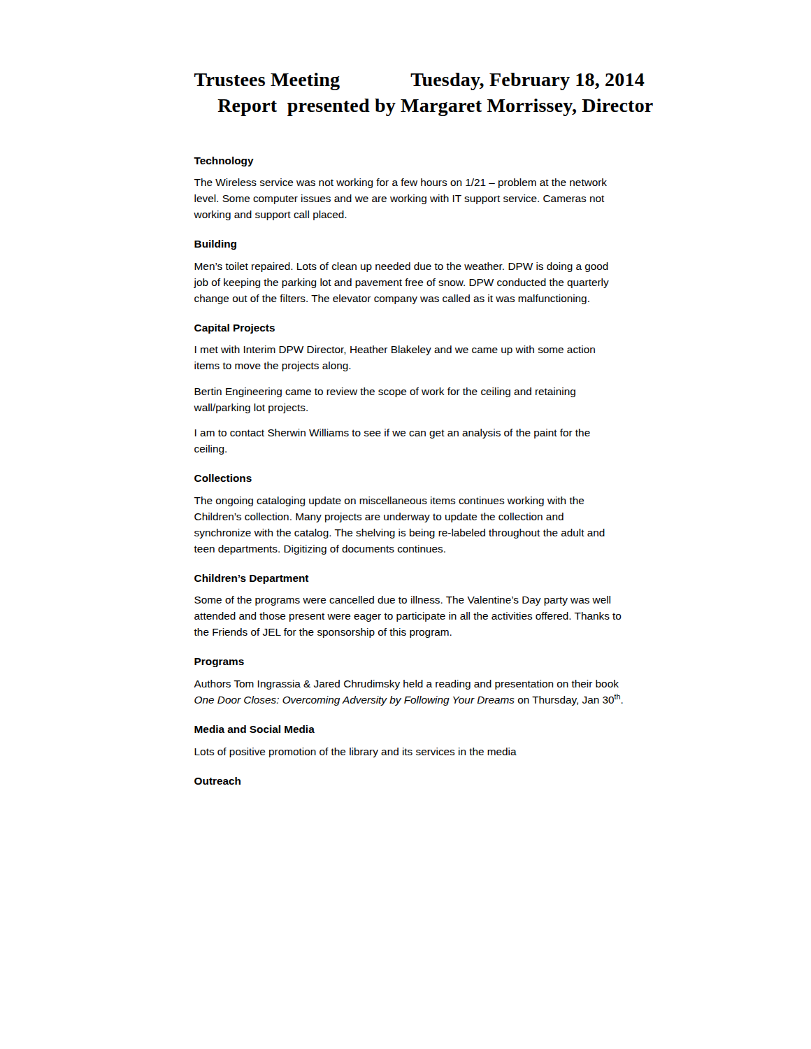Trustees Meeting Tuesday, February 18, 2014
Report presented by Margaret Morrissey, Director
Technology
The Wireless service was not working for a few hours on 1/21 – problem at the network level. Some computer issues and we are working with IT support service. Cameras not working and support call placed.
Building
Men’s toilet repaired. Lots of clean up needed due to the weather. DPW is doing a good job of keeping the parking lot and pavement free of snow. DPW conducted the quarterly change out of the filters. The elevator company was called as it was malfunctioning.
Capital Projects
I met with Interim DPW Director, Heather Blakeley and we came up with some action items to move the projects along.
Bertin Engineering came to review the scope of work for the ceiling and retaining wall/parking lot projects.
I am to contact Sherwin Williams to see if we can get an analysis of the paint for the ceiling.
Collections
The ongoing cataloging update on miscellaneous items continues working with the Children’s collection. Many projects are underway to update the collection and synchronize with the catalog. The shelving is being re-labeled throughout the adult and teen departments. Digitizing of documents continues.
Children’s Department
Some of the programs were cancelled due to illness. The Valentine’s Day party was well attended and those present were eager to participate in all the activities offered. Thanks to the Friends of JEL for the sponsorship of this program.
Programs
Authors Tom Ingrassia & Jared Chrudimsky held a reading and presentation on their book One Door Closes: Overcoming Adversity by Following Your Dreams on Thursday, Jan 30th.
Media and Social Media
Lots of positive promotion of the library and its services in the media
Outreach